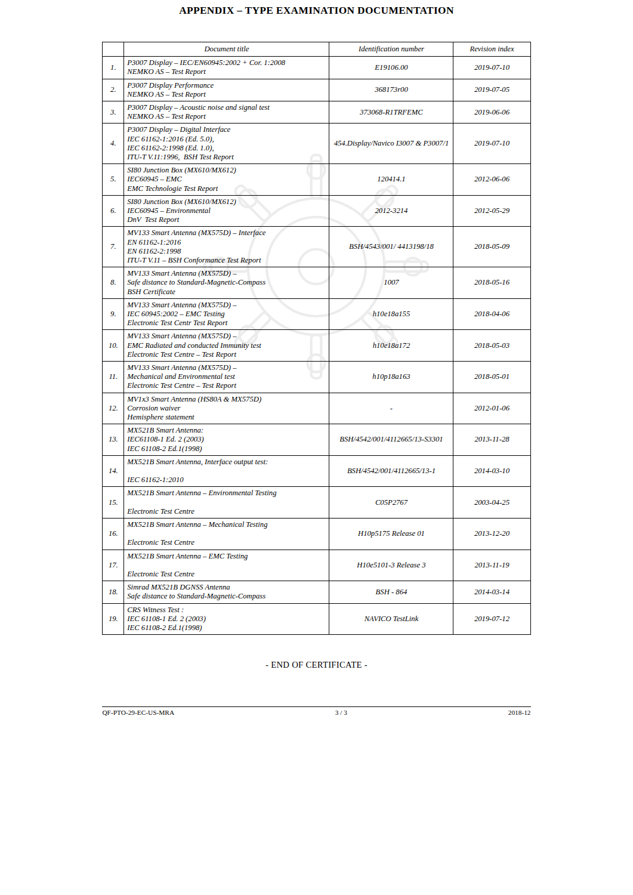Appendix – Type Examination Documentation
| | Document title | Identification number | Revision index |
| --- | --- | --- | --- |
| 1. | P3007 Display – IEC/EN60945:2002 + Cor. 1:2008 NEMKO AS – Test Report | E19106.00 | 2019-07-10 |
| 2. | P3007 Display Performance NEMKO AS – Test Report | 368173r00 | 2019-07-05 |
| 3. | P3007 Display – Acoustic noise and signal test NEMKO AS – Test Report | 373068-R1TRFEMC | 2019-06-06 |
| 4. | P3007 Display – Digital Interface IEC 61162-1:2016 (Ed. 5.0), IEC 61162-2:1998 (Ed. 1.0), ITU-T V.11:1996, BSH Test Report | 454.Display/Navico I3007 & P3007/1 | 2019-07-10 |
| 5. | SI80 Junction Box (MX610/MX612) IEC60945 – EMC EMC Technologie Test Report | 120414.1 | 2012-06-06 |
| 6. | SI80 Junction Box (MX610/MX612) IEC60945 – Environmental DnV Test Report | 2012-3214 | 2012-05-29 |
| 7. | MV133 Smart Antenna (MX575D) – Interface EN 61162-1:2016 EN 61162-2:1998 ITU-T V.11 – BSH Conformance Test Report | BSH/4543/001/ 4413198/18 | 2018-05-09 |
| 8. | MV133 Smart Antenna (MX575D) – Safe distance to Standard-Magnetic-Compass BSH Certificate | 1007 | 2018-05-16 |
| 9. | MV133 Smart Antenna (MX575D) – IEC 60945:2002 – EMC Testing Electronic Test Centr Test Report | h10e18a155 | 2018-04-06 |
| 10. | MV133 Smart Antenna (MX575D) – EMC Radiated and conducted Immunity test Electronic Test Centre – Test Report | h10e18a172 | 2018-05-03 |
| 11. | MV133 Smart Antenna (MX575D) – Mechanical and Environmental test Electronic Test Centre – Test Report | h10p18a163 | 2018-05-01 |
| 12. | MV1x3 Smart Antenna (HS80A & MX575D) Corrosion waiver Hemisphere statement | - | 2012-01-06 |
| 13. | MX521B Smart Antenna: IEC61108-1 Ed. 2 (2003) IEC 61108-2 Ed.1(1998) | BSH/4542/001/4112665/13-S3301 | 2013-11-28 |
| 14. | MX521B Smart Antenna, Interface output test: IEC 61162-1:2010 | BSH/4542/001/4112665/13-1 | 2014-03-10 |
| 15. | MX521B Smart Antenna – Environmental Testing Electronic Test Centre | C05P2767 | 2003-04-25 |
| 16. | MX521B Smart Antenna – Mechanical Testing Electronic Test Centre | H10p5175 Release 01 | 2013-12-20 |
| 17. | MX521B Smart Antenna – EMC Testing Electronic Test Centre | H10e5101-3 Release 3 | 2013-11-19 |
| 18. | Simrad MX521B DGNSS Antenna Safe distance to Standard-Magnetic-Compass | BSH - 864 | 2014-03-14 |
| 19. | CRS Witness Test : IEC 61108-1 Ed. 2 (2003) IEC 61108-2 Ed.1(1998) | NAVICO TestLink | 2019-07-12 |
- END OF CERTIFICATE -
QF-PTO-29-EC-US-MRA
3 / 3
2018-12